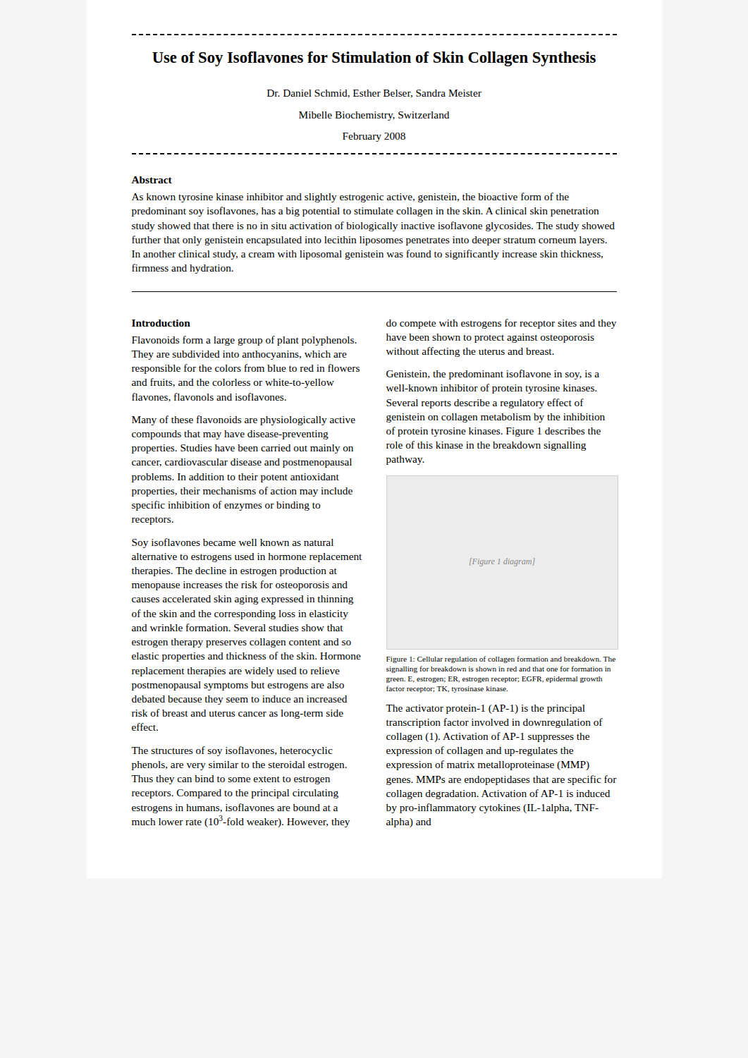Use of Soy Isoflavones for Stimulation of Skin Collagen Synthesis
Dr. Daniel Schmid, Esther Belser, Sandra Meister
Mibelle Biochemistry, Switzerland
February 2008
Abstract
As known tyrosine kinase inhibitor and slightly estrogenic active, genistein, the bioactive form of the predominant soy isoflavones, has a big potential to stimulate collagen in the skin. A clinical skin penetration study showed that there is no in situ activation of biologically inactive isoflavone glycosides. The study showed further that only genistein encapsulated into lecithin liposomes penetrates into deeper stratum corneum layers. In another clinical study, a cream with liposomal genistein was found to significantly increase skin thickness, firmness and hydration.
Introduction
Flavonoids form a large group of plant polyphenols. They are subdivided into anthocyanins, which are responsible for the colors from blue to red in flowers and fruits, and the colorless or white-to-yellow flavones, flavonols and isoflavones.
Many of these flavonoids are physiologically active compounds that may have disease-preventing properties. Studies have been carried out mainly on cancer, cardiovascular disease and postmenopausal problems. In addition to their potent antioxidant properties, their mechanisms of action may include specific inhibition of enzymes or binding to receptors.
Soy isoflavones became well known as natural alternative to estrogens used in hormone replacement therapies. The decline in estrogen production at menopause increases the risk for osteoporosis and causes accelerated skin aging expressed in thinning of the skin and the corresponding loss in elasticity and wrinkle formation. Several studies show that estrogen therapy preserves collagen content and so elastic properties and thickness of the skin. Hormone replacement therapies are widely used to relieve postmenopausal symptoms but estrogens are also debated because they seem to induce an increased risk of breast and uterus cancer as long-term side effect.
The structures of soy isoflavones, heterocyclic phenols, are very similar to the steroidal estrogen. Thus they can bind to some extent to estrogen receptors. Compared to the principal circulating estrogens in humans, isoflavones are bound at a much lower rate (103-fold weaker). However, they do compete with estrogens for receptor sites and they have been shown to protect against osteoporosis without affecting the uterus and breast.
Genistein, the predominant isoflavone in soy, is a well-known inhibitor of protein tyrosine kinases. Several reports describe a regulatory effect of genistein on collagen metabolism by the inhibition of protein tyrosine kinases. Figure 1 describes the role of this kinase in the breakdown signalling pathway.
[Figure 1 diagram]
Figure 1: Cellular regulation of collagen formation and breakdown. The signalling for breakdown is shown in red and that one for formation in green. E, estrogen; ER, estrogen receptor; EGFR, epidermal growth factor receptor; TK, tyrosinase kinase.
The activator protein-1 (AP-1) is the principal transcription factor involved in downregulation of collagen (1). Activation of AP-1 suppresses the expression of collagen and up-regulates the expression of matrix metalloproteinase (MMP) genes. MMPs are endopeptidases that are specific for collagen degradation. Activation of AP-1 is induced by pro-inflammatory cytokines (IL-1alpha, TNF-alpha) and